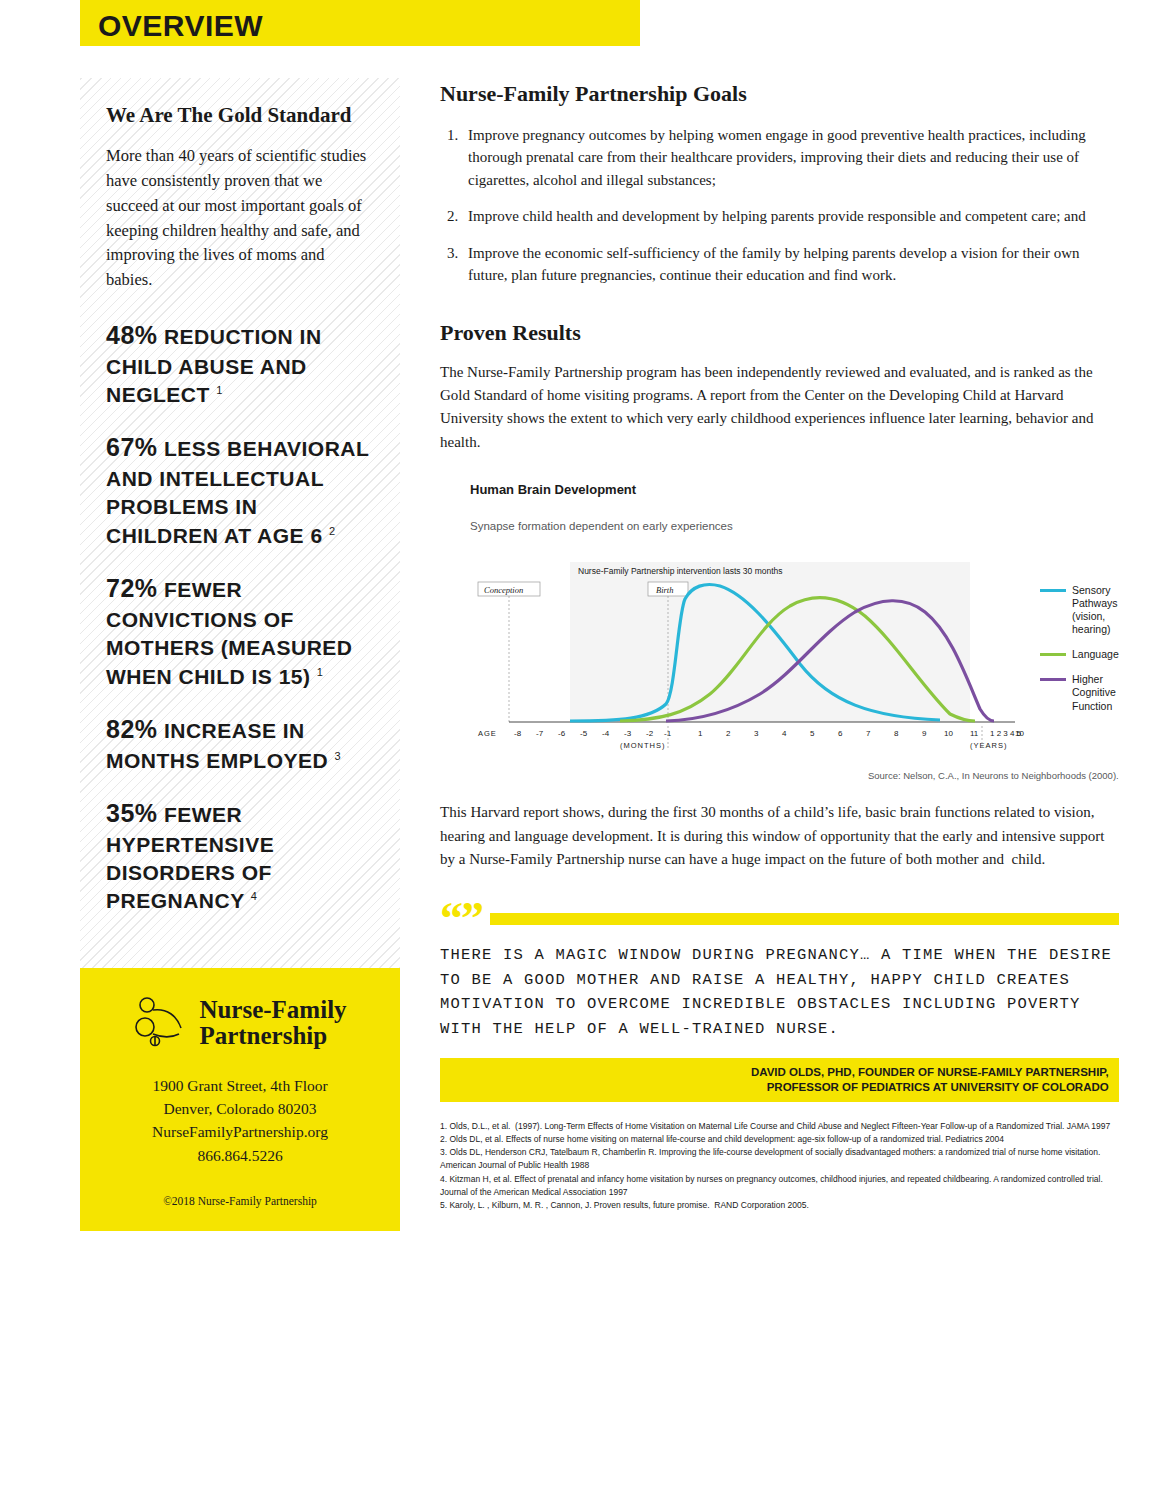OVERVIEW
We Are The Gold Standard
More than 40 years of scientific studies have consistently proven that we succeed at our most important goals of keeping children healthy and safe, and improving the lives of moms and babies.
48% Reduction in child abuse and neglect 1
67% Less behavioral and intellectual problems in children at age 6 2
72% Fewer convictions of mothers (measured when child is 15) 1
82% Increase in months employed 3
35% Fewer hypertensive disorders of pregnancy 4
Nurse-Family Partnership
1900 Grant Street, 4th Floor
Denver, Colorado 80203
NurseFamilyPartnership.org
866.864.5226
©2018 Nurse-Family Partnership
Nurse-Family Partnership Goals
Improve pregnancy outcomes by helping women engage in good preventive health practices, including thorough prenatal care from their healthcare providers, improving their diets and reducing their use of cigarettes, alcohol and illegal substances;
Improve child health and development by helping parents provide responsible and competent care; and
Improve the economic self-sufficiency of the family by helping parents develop a vision for their own future, plan future pregnancies, continue their education and find work.
Proven Results
The Nurse-Family Partnership program has been independently reviewed and evaluated, and is ranked as the Gold Standard of home visiting programs. A report from the Center on the Developing Child at Harvard University shows the extent to which very early childhood experiences influence later learning, behavior and health.
Human Brain Development
Synapse formation dependent on early experiences
Nurse-Family Partnership intervention lasts 30 months Conception Birth AGE -8 -7 -6 -5 -4 -3 -2 -1 1 2 3 4 5 6 7 8 9 10 11 1 2 3 4 5 10 (MONTHS) (YEARS)
Sensory Pathways
(vision, hearing)
Language
Higher Cognitive
Function
Source: Nelson, C.A., In Neurons to Neighborhoods (2000).
This Harvard report shows, during the first 30 months of a child’s life, basic brain functions related to vision, hearing and language development. It is during this window of opportunity that the early and intensive support by a Nurse-Family Partnership nurse can have a huge impact on the future of both mother and child.
“”
There is a magic window during pregnancy… a time when the desire to be a good mother and raise a healthy, happy child creates motivation to overcome incredible obstacles including poverty with the help of a well-trained nurse.
David Olds, PhD, Founder of Nurse-Family Partnership,
Professor of Pediatrics at University of Colorado
1. Olds, D.L., et al. (1997). Long-Term Effects of Home Visitation on Maternal Life Course and Child Abuse and Neglect Fifteen-Year Follow-up of a Randomized Trial. JAMA 1997
2. Olds DL, et al. Effects of nurse home visiting on maternal life-course and child development: age-six follow-up of a randomized trial. Pediatrics 2004
3. Olds DL, Henderson CRJ, Tatelbaum R, Chamberlin R. Improving the life-course development of socially disadvantaged mothers: a randomized trial of nurse home visitation. American Journal of Public Health 1988
4. Kitzman H, et al. Effect of prenatal and infancy home visitation by nurses on pregnancy outcomes, childhood injuries, and repeated childbearing. A randomized controlled trial. Journal of the American Medical Association 1997
5. Karoly, L. , Kilburn, M. R. , Cannon, J. Proven results, future promise. RAND Corporation 2005.